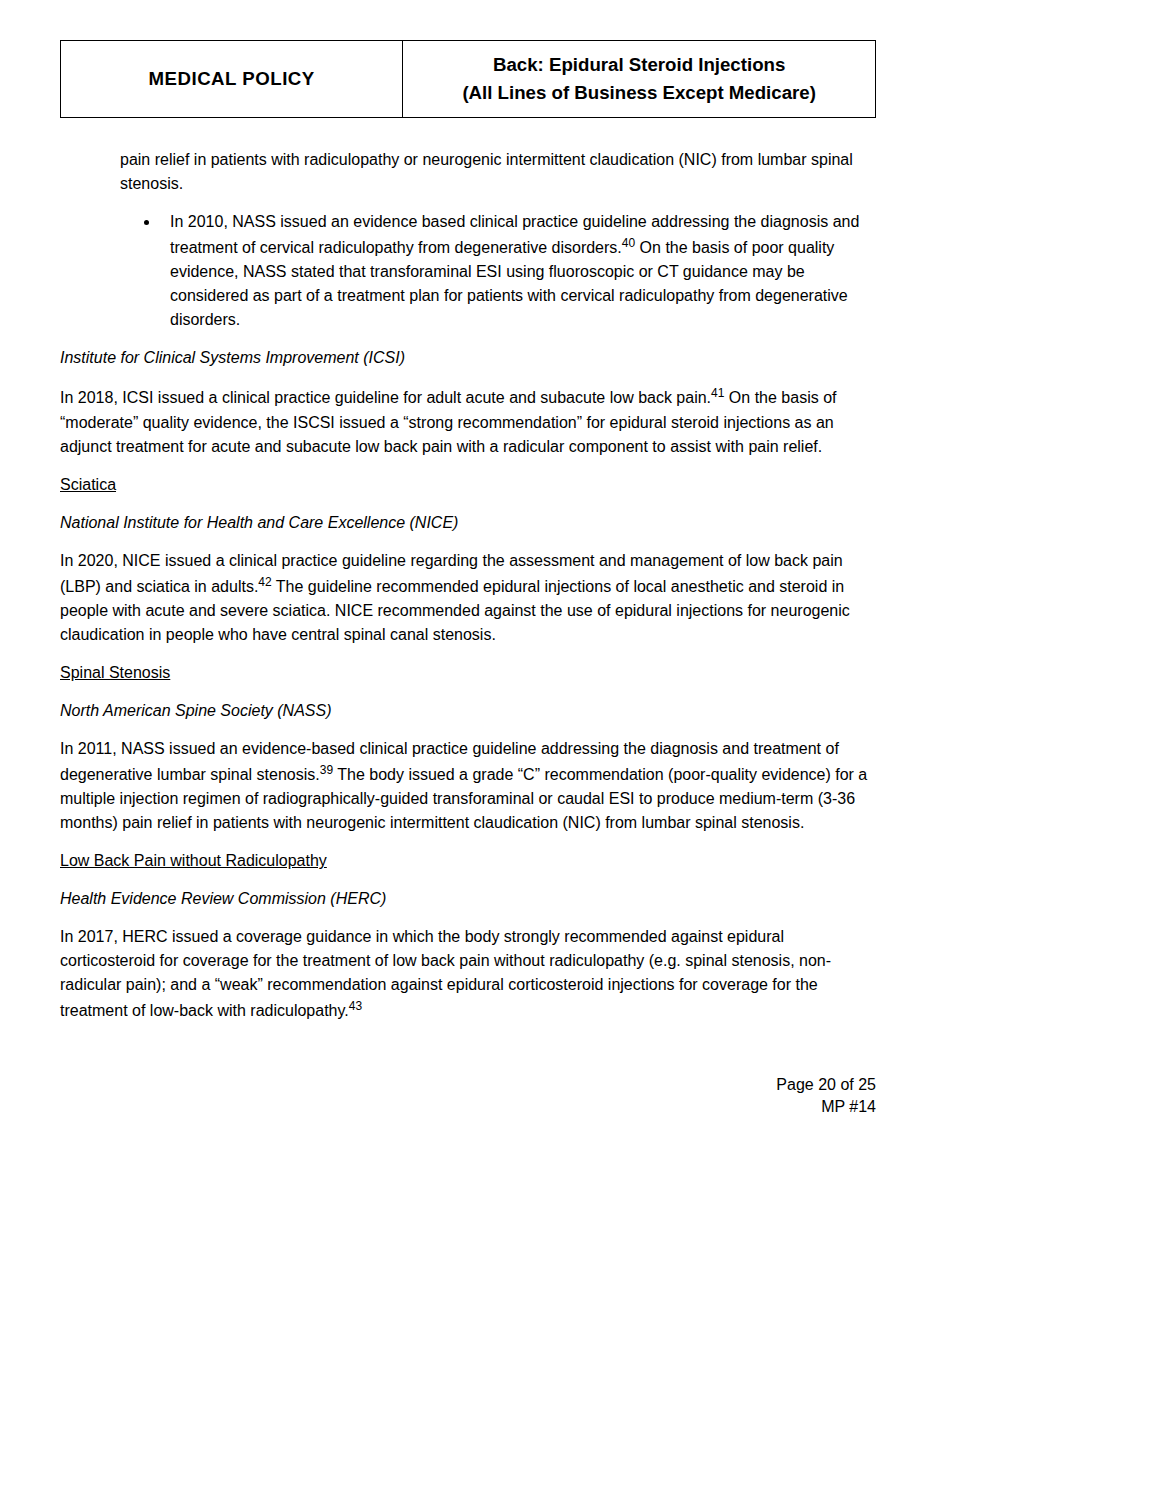| MEDICAL POLICY | Back: Epidural Steroid Injections (All Lines of Business Except Medicare) |
pain relief in patients with radiculopathy or neurogenic intermittent claudication (NIC) from lumbar spinal stenosis.
In 2010, NASS issued an evidence based clinical practice guideline addressing the diagnosis and treatment of cervical radiculopathy from degenerative disorders.40 On the basis of poor quality evidence, NASS stated that transforaminal ESI using fluoroscopic or CT guidance may be considered as part of a treatment plan for patients with cervical radiculopathy from degenerative disorders.
Institute for Clinical Systems Improvement (ICSI)
In 2018, ICSI issued a clinical practice guideline for adult acute and subacute low back pain.41 On the basis of “moderate” quality evidence, the ISCSI issued a “strong recommendation” for epidural steroid injections as an adjunct treatment for acute and subacute low back pain with a radicular component to assist with pain relief.
Sciatica
National Institute for Health and Care Excellence (NICE)
In 2020, NICE issued a clinical practice guideline regarding the assessment and management of low back pain (LBP) and sciatica in adults.42 The guideline recommended epidural injections of local anesthetic and steroid in people with acute and severe sciatica. NICE recommended against the use of epidural injections for neurogenic claudication in people who have central spinal canal stenosis.
Spinal Stenosis
North American Spine Society (NASS)
In 2011, NASS issued an evidence-based clinical practice guideline addressing the diagnosis and treatment of degenerative lumbar spinal stenosis.39 The body issued a grade “C” recommendation (poor-quality evidence) for a multiple injection regimen of radiographically-guided transforaminal or caudal ESI to produce medium-term (3-36 months) pain relief in patients with neurogenic intermittent claudication (NIC) from lumbar spinal stenosis.
Low Back Pain without Radiculopathy
Health Evidence Review Commission (HERC)
In 2017, HERC issued a coverage guidance in which the body strongly recommended against epidural corticosteroid for coverage for the treatment of low back pain without radiculopathy (e.g. spinal stenosis, non-radicular pain); and a “weak” recommendation against epidural corticosteroid injections for coverage for the treatment of low-back with radiculopathy.43
Page 20 of 25
MP #14